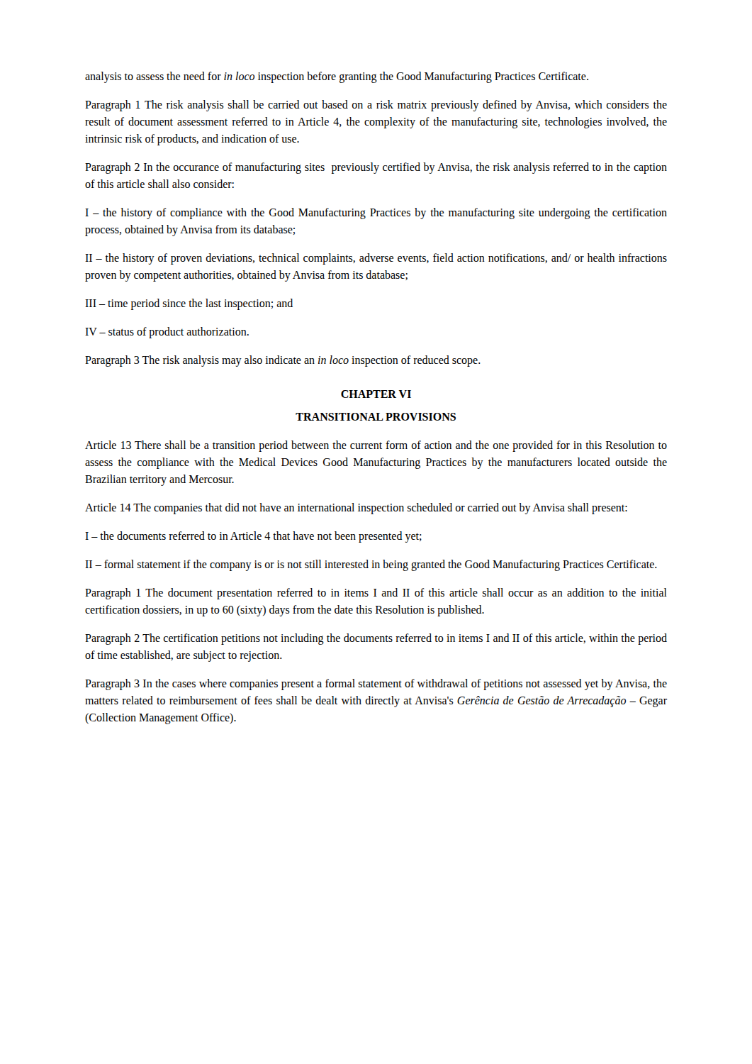analysis to assess the need for in loco inspection before granting the Good Manufacturing Practices Certificate.
Paragraph 1 The risk analysis shall be carried out based on a risk matrix previously defined by Anvisa, which considers the result of document assessment referred to in Article 4, the complexity of the manufacturing site, technologies involved, the intrinsic risk of products, and indication of use.
Paragraph 2 In the occurance of manufacturing sites previously certified by Anvisa, the risk analysis referred to in the caption of this article shall also consider:
I – the history of compliance with the Good Manufacturing Practices by the manufacturing site undergoing the certification process, obtained by Anvisa from its database;
II – the history of proven deviations, technical complaints, adverse events, field action notifications, and/ or health infractions proven by competent authorities, obtained by Anvisa from its database;
III – time period since the last inspection; and
IV – status of product authorization.
Paragraph 3 The risk analysis may also indicate an in loco inspection of reduced scope.
CHAPTER VI
TRANSITIONAL PROVISIONS
Article 13 There shall be a transition period between the current form of action and the one provided for in this Resolution to assess the compliance with the Medical Devices Good Manufacturing Practices by the manufacturers located outside the Brazilian territory and Mercosur.
Article 14 The companies that did not have an international inspection scheduled or carried out by Anvisa shall present:
I – the documents referred to in Article 4 that have not been presented yet;
II – formal statement if the company is or is not still interested in being granted the Good Manufacturing Practices Certificate.
Paragraph 1 The document presentation referred to in items I and II of this article shall occur as an addition to the initial certification dossiers, in up to 60 (sixty) days from the date this Resolution is published.
Paragraph 2 The certification petitions not including the documents referred to in items I and II of this article, within the period of time established, are subject to rejection.
Paragraph 3 In the cases where companies present a formal statement of withdrawal of petitions not assessed yet by Anvisa, the matters related to reimbursement of fees shall be dealt with directly at Anvisa's Gerência de Gestão de Arrecadação – Gegar (Collection Management Office).